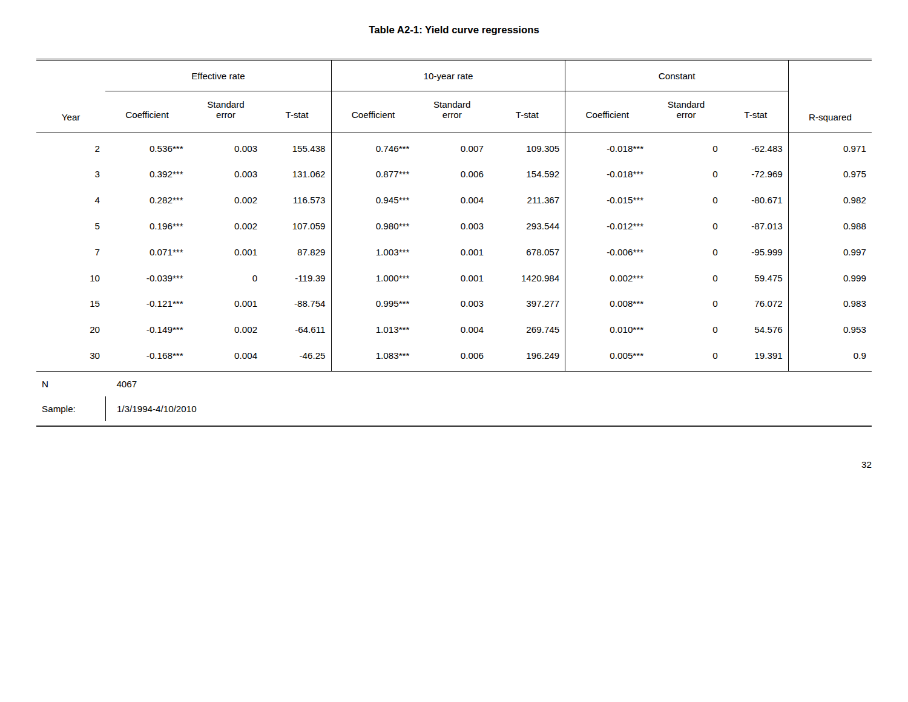Table A2-1: Yield curve regressions
| Year | Effective rate | 10-year rate | Constant | R-squared |
| --- | --- | --- | --- | --- |
| Coefficient | Standard error | T-stat | Coefficient | Standard error | T-stat | Coefficient | Standard error | T-stat |
| 2 | 0.536*** | 0.003 | 155.438 | 0.746*** | 0.007 | 109.305 | -0.018*** | 0 | -62.483 | 0.971 |
| 3 | 0.392*** | 0.003 | 131.062 | 0.877*** | 0.006 | 154.592 | -0.018*** | 0 | -72.969 | 0.975 |
| 4 | 0.282*** | 0.002 | 116.573 | 0.945*** | 0.004 | 211.367 | -0.015*** | 0 | -80.671 | 0.982 |
| 5 | 0.196*** | 0.002 | 107.059 | 0.980*** | 0.003 | 293.544 | -0.012*** | 0 | -87.013 | 0.988 |
| 7 | 0.071*** | 0.001 | 87.829 | 1.003*** | 0.001 | 678.057 | -0.006*** | 0 | -95.999 | 0.997 |
| 10 | -0.039*** | 0 | -119.39 | 1.000*** | 0.001 | 1420.984 | 0.002*** | 0 | 59.475 | 0.999 |
| 15 | -0.121*** | 0.001 | -88.754 | 0.995*** | 0.003 | 397.277 | 0.008*** | 0 | 76.072 | 0.983 |
| 20 | -0.149*** | 0.002 | -64.611 | 1.013*** | 0.004 | 269.745 | 0.010*** | 0 | 54.576 | 0.953 |
| 30 | -0.168*** | 0.004 | -46.25 | 1.083*** | 0.006 | 196.249 | 0.005*** | 0 | 19.391 | 0.9 |
| N | 4067 |
| Sample: | 1/3/1994-4/10/2010 |
32